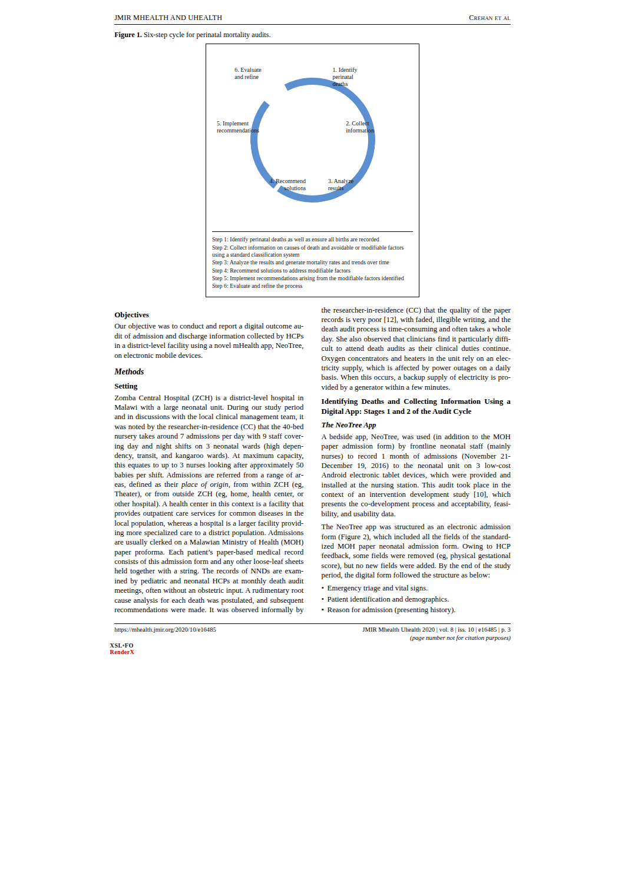JMIR MHEALTH AND UHEALTH
Crehan et al
Figure 1. Six-step cycle for perinatal mortality audits.
1. Identify
perinatal
deaths
2. Collect
information
3. Analyze
results
4. Recommend
solutions
5. Implement
recommendations
6. Evaluate
and refine
Step 1: Identify perinatal deaths as well as ensure all births are recorded
Step 2: Collect information on causes of death and avoidable or modifiable factors using a standard classification system
Step 3: Analyze the results and generate mortality rates and trends over time
Step 4: Recommend solutions to address modifiable factors
Step 5: Implement recommendations arising from the modifiable factors identified
Step 6: Evaluate and refine the process
Objectives
Our objective was to conduct and report a digital outcome audit of admission and discharge information collected by HCPs in a district-level facility using a novel mHealth app, NeoTree, on electronic mobile devices.
Methods
Setting
Zomba Central Hospital (ZCH) is a district-level hospital in Malawi with a large neonatal unit. During our study period and in discussions with the local clinical management team, it was noted by the researcher-in-residence (CC) that the 40-bed nursery takes around 7 admissions per day with 9 staff covering day and night shifts on 3 neonatal wards (high dependency, transit, and kangaroo wards). At maximum capacity, this equates to up to 3 nurses looking after approximately 50 babies per shift. Admissions are referred from a range of areas, defined as their place of origin, from within ZCH (eg, Theater), or from outside ZCH (eg, home, health center, or other hospital). A health center in this context is a facility that provides outpatient care services for common diseases in the local population, whereas a hospital is a larger facility providing more specialized care to a district population. Admissions are usually clerked on a Malawian Ministry of Health (MOH) paper proforma. Each patient’s paper-based medical record consists of this admission form and any other loose-leaf sheets held together with a string. The records of NNDs are examined by pediatric and neonatal HCPs at monthly death audit meetings, often without an obstetric input. A rudimentary root cause analysis for each death was postulated, and subsequent recommendations were made. It was observed informally by the researcher-in-residence (CC) that the quality of the paper records is very poor [12], with faded, illegible writing, and the death audit process is time-consuming and often takes a whole day. She also observed that clinicians find it particularly difficult to attend death audits as their clinical duties continue. Oxygen concentrators and heaters in the unit rely on an electricity supply, which is affected by power outages on a daily basis. When this occurs, a backup supply of electricity is provided by a generator within a few minutes.
Identifying Deaths and Collecting Information Using a Digital App: Stages 1 and 2 of the Audit Cycle
The NeoTree App
A bedside app, NeoTree, was used (in addition to the MOH paper admission form) by frontline neonatal staff (mainly nurses) to record 1 month of admissions (November 21-December 19, 2016) to the neonatal unit on 3 low-cost Android electronic tablet devices, which were provided and installed at the nursing station. This audit took place in the context of an intervention development study [10], which presents the co-development process and acceptability, feasibility, and usability data.
The NeoTree app was structured as an electronic admission form (Figure 2), which included all the fields of the standardized MOH paper neonatal admission form. Owing to HCP feedback, some fields were removed (eg, physical gestational score), but no new fields were added. By the end of the study period, the digital form followed the structure as below:
Emergency triage and vital signs.
Patient identification and demographics.
Reason for admission (presenting history).
https://mhealth.jmir.org/2020/10/e16485
JMIR Mhealth Uhealth 2020 | vol. 8 | iss. 10 | e16485 | p. 3
(page number not for citation purposes)
XSL•FO
RenderX